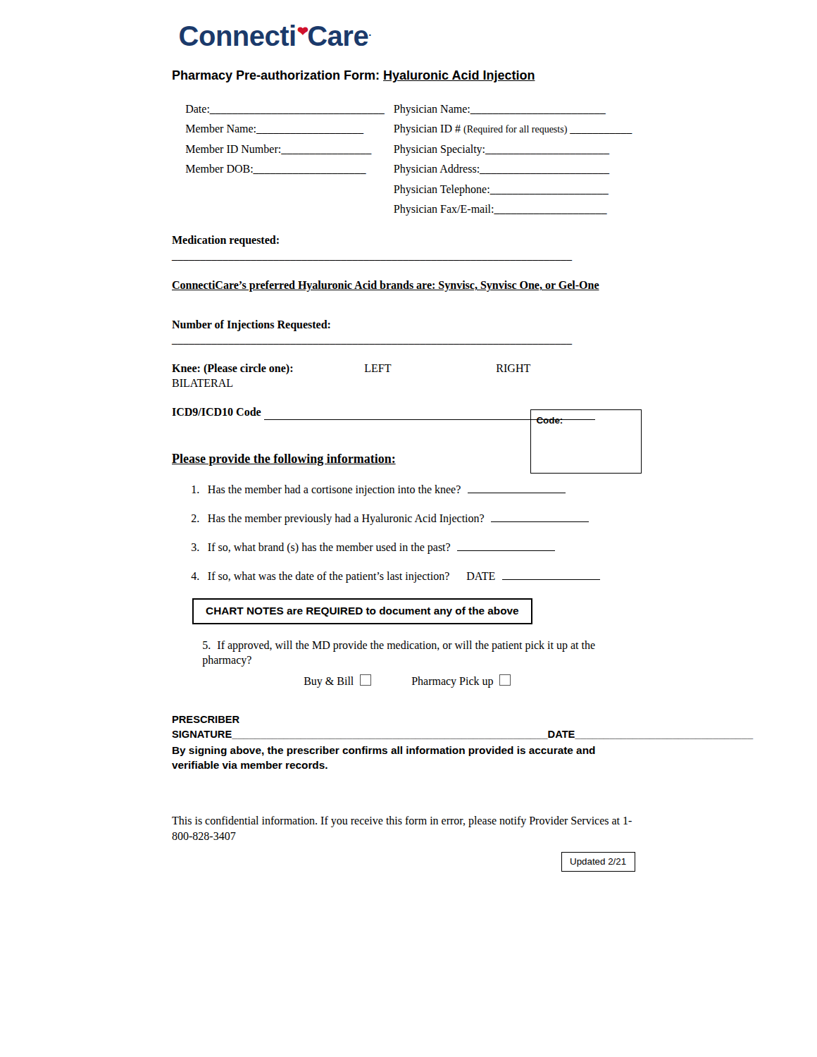Connecti❤Care.
Pharmacy Pre-authorization Form: Hyaluronic Acid Injection
| Date:_______________________________ | Physician Name:________________________ |
| Member Name:___________________ | Physician ID # (Required for all requests) ___________ |
| Member ID Number:________________ | Physician Specialty:______________________ |
| Member DOB:____________________ | Physician Address:_______________________ |
| | Physician Telephone:_____________________ |
| | Physician Fax/E-mail:____________________ |
Medication requested: _______________________________________________________________________
ConnectiCare’s preferred Hyaluronic Acid brands are: Synvisc, Synvisc One, or Gel-One
Number of Injections Requested: _______________________________________________________________________
Knee: (Please circle one): LEFT RIGHT BILATERAL
ICD9/ICD10 Code
Please provide the following information:
Has the member had a cortisone injection into the knee?
Has the member previously had a Hyaluronic Acid Injection?
If so, what brand (s) has the member used in the past?
If so, what was the date of the patient’s last injection? DATE
Code:
CHART NOTES are REQUIRED to document any of the above
5. If approved, will the MD provide the medication, or will the patient pick it up at the pharmacy?
Buy & Bill Pharmacy Pick up
PRESCRIBER
SIGNATURE_______________________________________________________DATE_______________________________
By signing above, the prescriber confirms all information provided is accurate and verifiable via member records.
This is confidential information. If you receive this form in error, please notify Provider Services at 1-800-828-3407
Updated 2/21